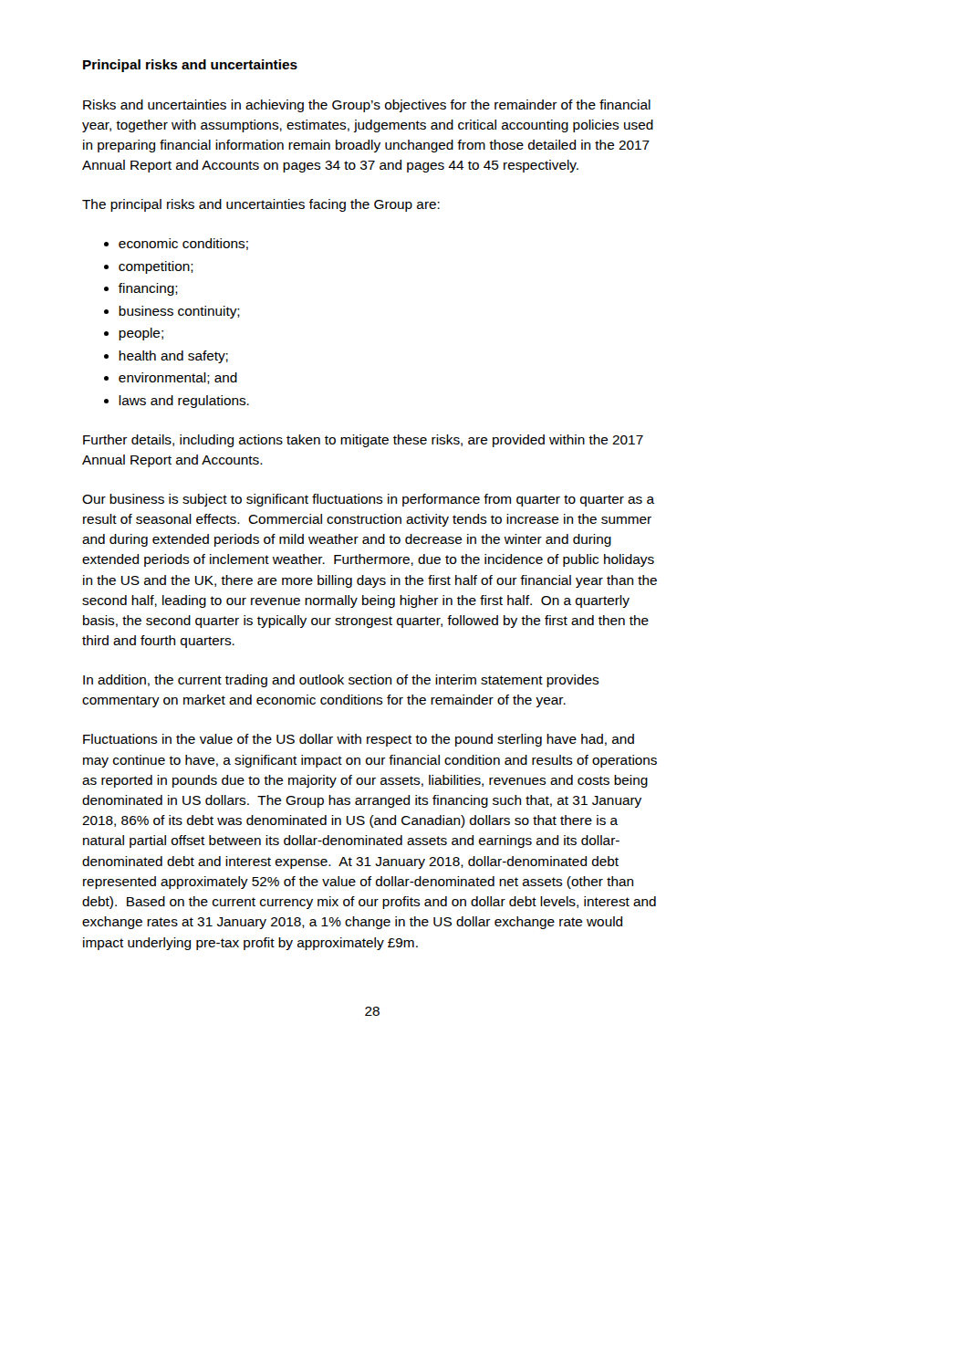Principal risks and uncertainties
Risks and uncertainties in achieving the Group’s objectives for the remainder of the financial year, together with assumptions, estimates, judgements and critical accounting policies used in preparing financial information remain broadly unchanged from those detailed in the 2017 Annual Report and Accounts on pages 34 to 37 and pages 44 to 45 respectively.
The principal risks and uncertainties facing the Group are:
economic conditions;
competition;
financing;
business continuity;
people;
health and safety;
environmental; and
laws and regulations.
Further details, including actions taken to mitigate these risks, are provided within the 2017 Annual Report and Accounts.
Our business is subject to significant fluctuations in performance from quarter to quarter as a result of seasonal effects. Commercial construction activity tends to increase in the summer and during extended periods of mild weather and to decrease in the winter and during extended periods of inclement weather. Furthermore, due to the incidence of public holidays in the US and the UK, there are more billing days in the first half of our financial year than the second half, leading to our revenue normally being higher in the first half. On a quarterly basis, the second quarter is typically our strongest quarter, followed by the first and then the third and fourth quarters.
In addition, the current trading and outlook section of the interim statement provides commentary on market and economic conditions for the remainder of the year.
Fluctuations in the value of the US dollar with respect to the pound sterling have had, and may continue to have, a significant impact on our financial condition and results of operations as reported in pounds due to the majority of our assets, liabilities, revenues and costs being denominated in US dollars. The Group has arranged its financing such that, at 31 January 2018, 86% of its debt was denominated in US (and Canadian) dollars so that there is a natural partial offset between its dollar-denominated assets and earnings and its dollar-denominated debt and interest expense. At 31 January 2018, dollar-denominated debt represented approximately 52% of the value of dollar-denominated net assets (other than debt). Based on the current currency mix of our profits and on dollar debt levels, interest and exchange rates at 31 January 2018, a 1% change in the US dollar exchange rate would impact underlying pre-tax profit by approximately £9m.
28